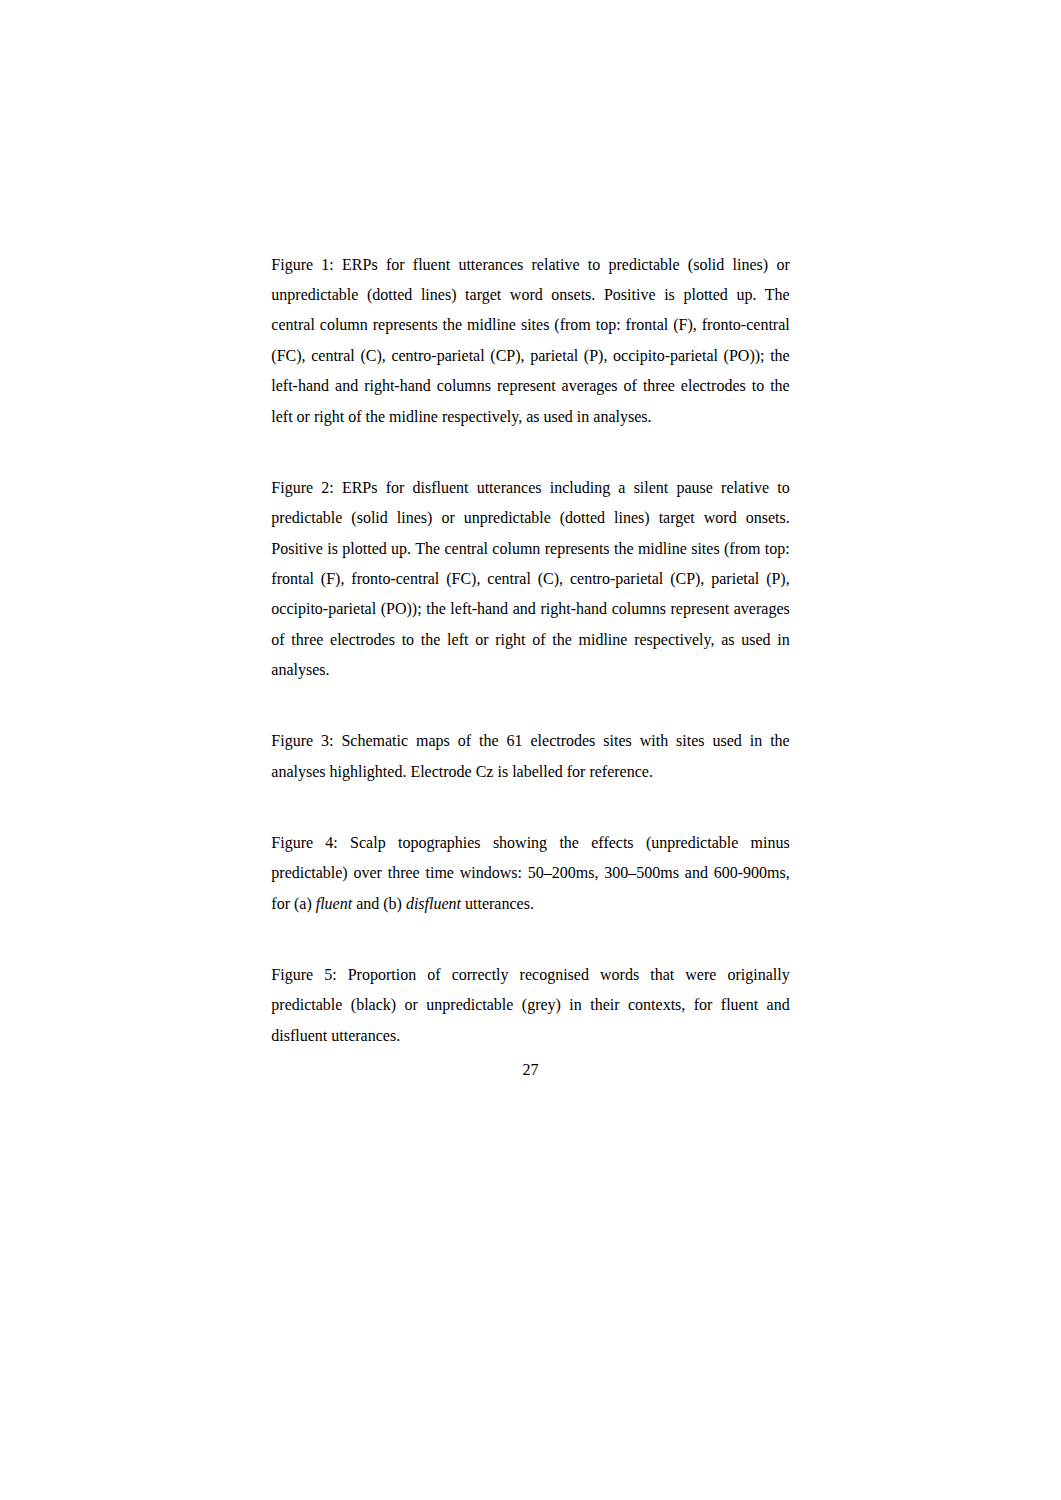Figure 1: ERPs for fluent utterances relative to predictable (solid lines) or unpredictable (dotted lines) target word onsets. Positive is plotted up. The central column represents the midline sites (from top: frontal (F), fronto-central (FC), central (C), centro-parietal (CP), parietal (P), occipito-parietal (PO)); the left-hand and right-hand columns represent averages of three electrodes to the left or right of the midline respectively, as used in analyses.
Figure 2: ERPs for disfluent utterances including a silent pause relative to predictable (solid lines) or unpredictable (dotted lines) target word onsets. Positive is plotted up. The central column represents the midline sites (from top: frontal (F), fronto-central (FC), central (C), centro-parietal (CP), parietal (P), occipito-parietal (PO)); the left-hand and right-hand columns represent averages of three electrodes to the left or right of the midline respectively, as used in analyses.
Figure 3: Schematic maps of the 61 electrodes sites with sites used in the analyses highlighted. Electrode Cz is labelled for reference.
Figure 4: Scalp topographies showing the effects (unpredictable minus predictable) over three time windows: 50–200ms, 300–500ms and 600-900ms, for (a) fluent and (b) disfluent utterances.
Figure 5: Proportion of correctly recognised words that were originally predictable (black) or unpredictable (grey) in their contexts, for fluent and disfluent utterances.
27